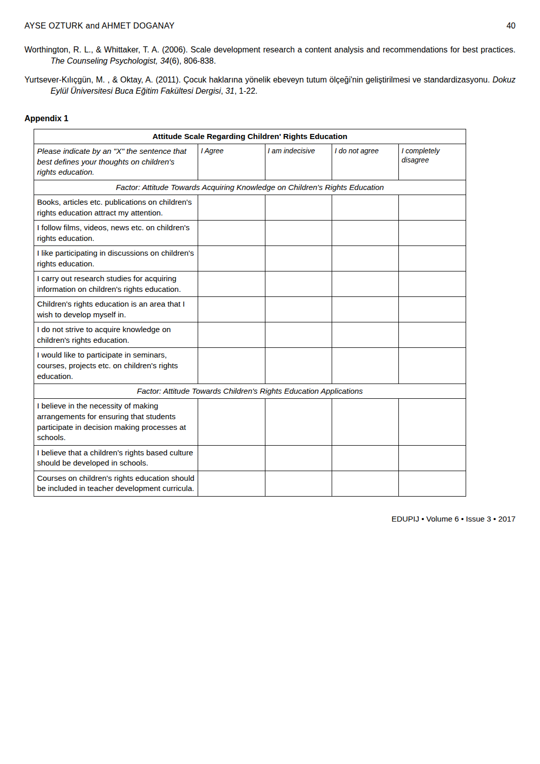AYSE OZTURK and AHMET DOGANAY 40
Worthington, R. L., & Whittaker, T. A. (2006). Scale development research a content analysis and recommendations for best practices. The Counseling Psychologist, 34(6), 806-838.
Yurtsever-Kılıçgün, M. , & Oktay, A. (2011). Çocuk haklarına yönelik ebeveyn tutum ölçeği'nin geliştirilmesi ve standardizasyonu. Dokuz Eylül Üniversitesi Buca Eğitim Fakültesi Dergisi, 31, 1-22.
Appendix 1
Attitude Scale Regarding Children' Rights Education
| Please indicate by an "X" the sentence that best defines your thoughts on children's rights education. | I Agree | I am indecisive | I do not agree | I completely disagree |
| Factor: Attitude Towards Acquiring Knowledge on Children's Rights Education |
| Books, articles etc. publications on children's rights education attract my attention. | | | | |
| I follow films, videos, news etc. on children's rights education. | | | | |
| I like participating in discussions on children's rights education. | | | | |
| I carry out research studies for acquiring information on children's rights education. | | | | |
| Children's rights education is an area that I wish to develop myself in. | | | | |
| I do not strive to acquire knowledge on children's rights education. | | | | |
| I would like to participate in seminars, courses, projects etc. on children's rights education. | | | | |
| Factor: Attitude Towards Children's Rights Education Applications |
| I believe in the necessity of making arrangements for ensuring that students participate in decision making processes at schools. | | | | |
| I believe that a children's rights based culture should be developed in schools. | | | | |
| Courses on children's rights education should be included in teacher development curricula. | | | | |
EDUPIJ • Volume 6 • Issue 3 • 2017